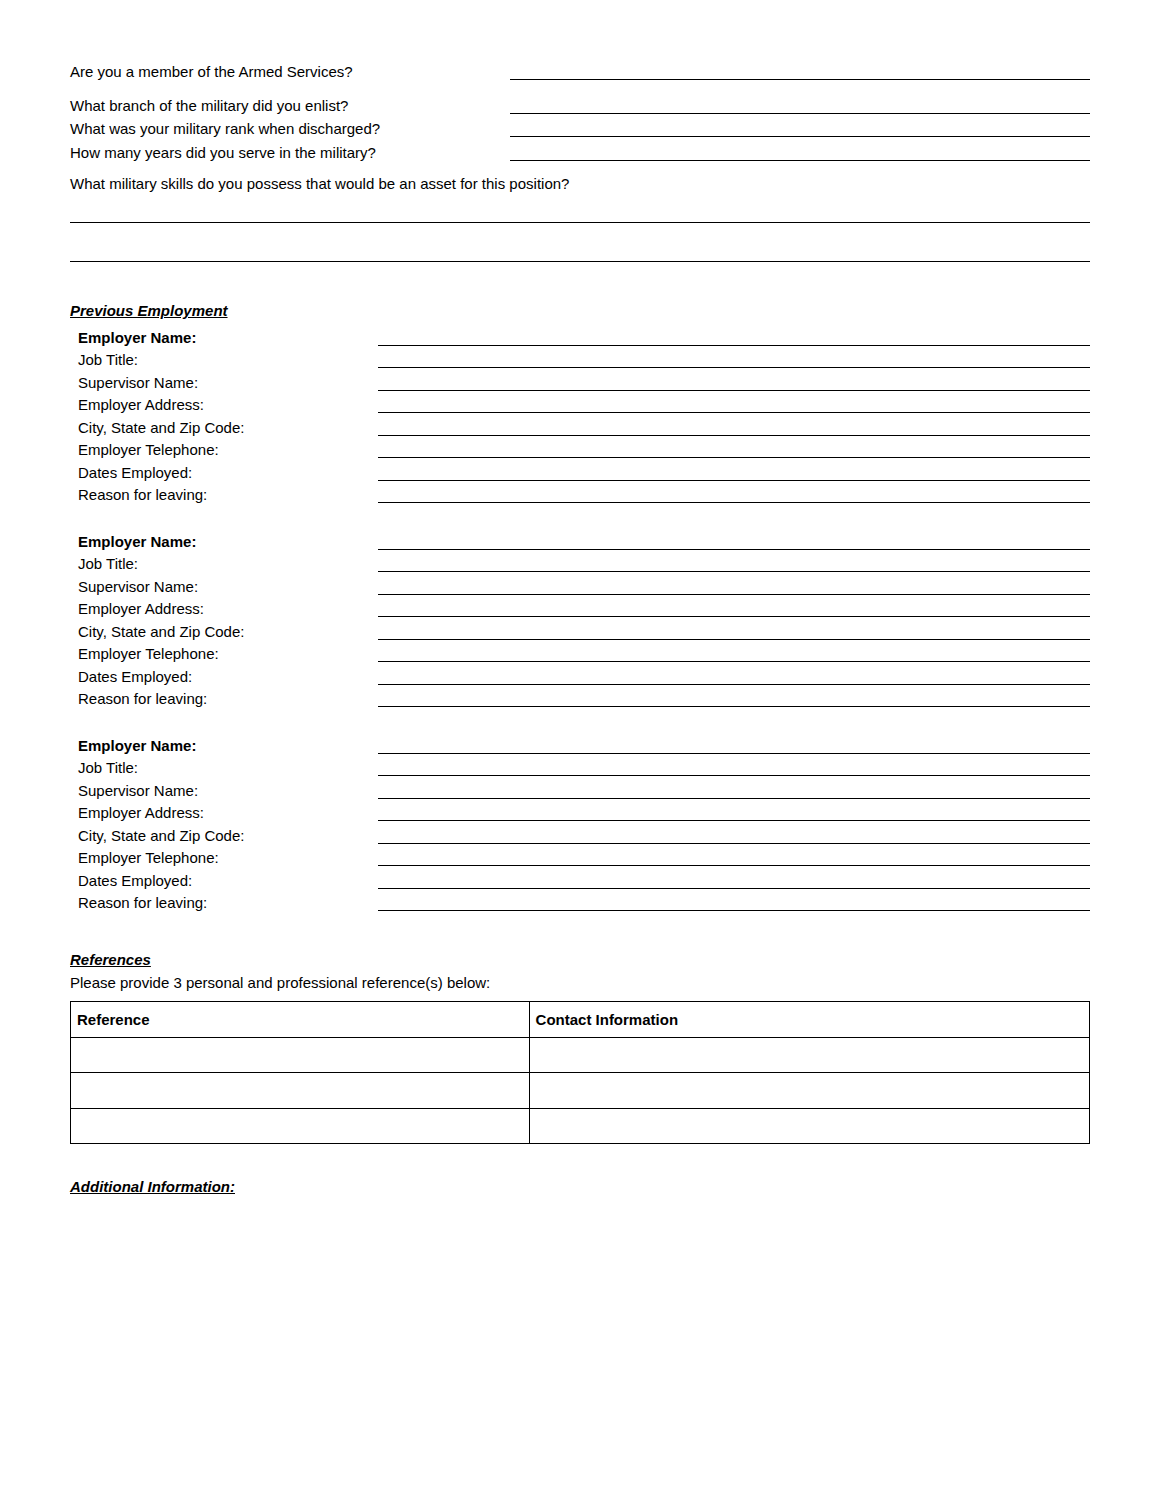Are you a member of the Armed Services?
What branch of the military did you enlist?
What was your military rank when discharged?
How many years did you serve in the military?
What military skills do you possess that would be an asset for this position?
Previous Employment
Employer Name:
Job Title:
Supervisor Name:
Employer Address:
City, State and Zip Code:
Employer Telephone:
Dates Employed:
Reason for leaving:
Employer Name:
Job Title:
Supervisor Name:
Employer Address:
City, State and Zip Code:
Employer Telephone:
Dates Employed:
Reason for leaving:
Employer Name:
Job Title:
Supervisor Name:
Employer Address:
City, State and Zip Code:
Employer Telephone:
Dates Employed:
Reason for leaving:
References
Please provide 3 personal and professional reference(s) below:
| Reference | Contact Information |
| --- | --- |
Additional Information: